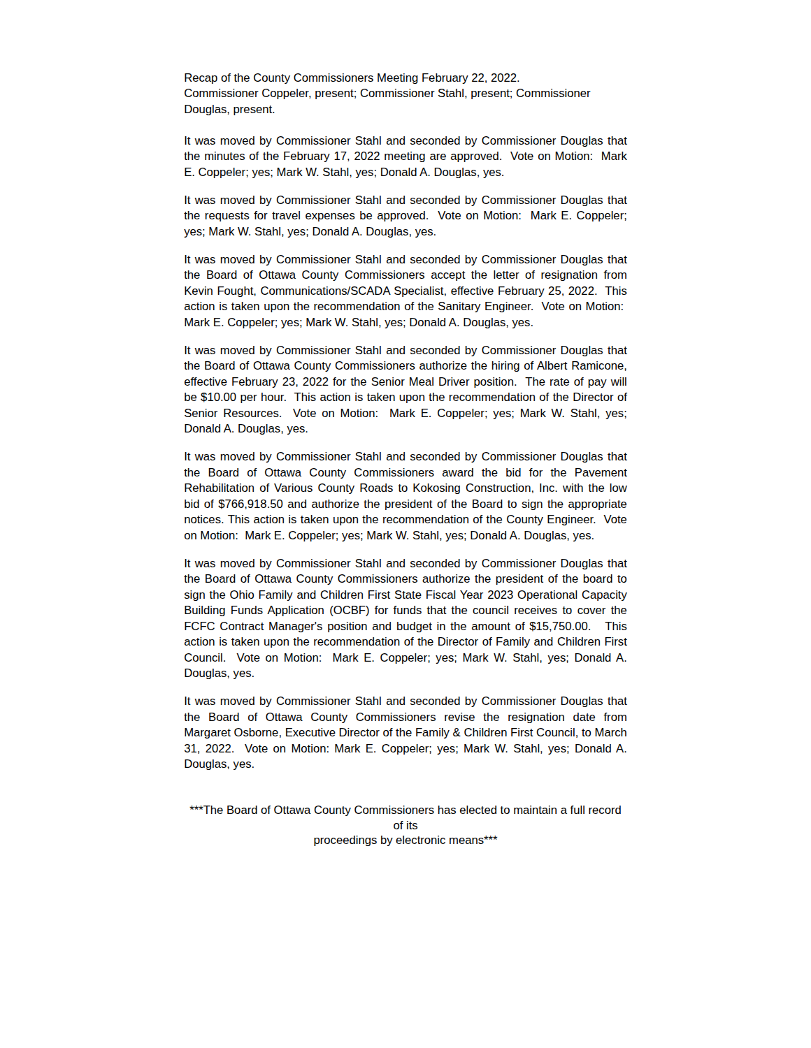Recap of the County Commissioners Meeting February 22, 2022.
Commissioner Coppeler, present; Commissioner Stahl, present; Commissioner Douglas, present.
It was moved by Commissioner Stahl and seconded by Commissioner Douglas that the minutes of the February 17, 2022 meeting are approved. Vote on Motion: Mark E. Coppeler; yes; Mark W. Stahl, yes; Donald A. Douglas, yes.
It was moved by Commissioner Stahl and seconded by Commissioner Douglas that the requests for travel expenses be approved. Vote on Motion: Mark E. Coppeler; yes; Mark W. Stahl, yes; Donald A. Douglas, yes.
It was moved by Commissioner Stahl and seconded by Commissioner Douglas that the Board of Ottawa County Commissioners accept the letter of resignation from Kevin Fought, Communications/SCADA Specialist, effective February 25, 2022. This action is taken upon the recommendation of the Sanitary Engineer. Vote on Motion: Mark E. Coppeler; yes; Mark W. Stahl, yes; Donald A. Douglas, yes.
It was moved by Commissioner Stahl and seconded by Commissioner Douglas that the Board of Ottawa County Commissioners authorize the hiring of Albert Ramicone, effective February 23, 2022 for the Senior Meal Driver position. The rate of pay will be $10.00 per hour. This action is taken upon the recommendation of the Director of Senior Resources. Vote on Motion: Mark E. Coppeler; yes; Mark W. Stahl, yes; Donald A. Douglas, yes.
It was moved by Commissioner Stahl and seconded by Commissioner Douglas that the Board of Ottawa County Commissioners award the bid for the Pavement Rehabilitation of Various County Roads to Kokosing Construction, Inc. with the low bid of $766,918.50 and authorize the president of the Board to sign the appropriate notices. This action is taken upon the recommendation of the County Engineer. Vote on Motion: Mark E. Coppeler; yes; Mark W. Stahl, yes; Donald A. Douglas, yes.
It was moved by Commissioner Stahl and seconded by Commissioner Douglas that the Board of Ottawa County Commissioners authorize the president of the board to sign the Ohio Family and Children First State Fiscal Year 2023 Operational Capacity Building Funds Application (OCBF) for funds that the council receives to cover the FCFC Contract Manager's position and budget in the amount of $15,750.00. This action is taken upon the recommendation of the Director of Family and Children First Council. Vote on Motion: Mark E. Coppeler; yes; Mark W. Stahl, yes; Donald A. Douglas, yes.
It was moved by Commissioner Stahl and seconded by Commissioner Douglas that the Board of Ottawa County Commissioners revise the resignation date from Margaret Osborne, Executive Director of the Family & Children First Council, to March 31, 2022. Vote on Motion: Mark E. Coppeler; yes; Mark W. Stahl, yes; Donald A. Douglas, yes.
***The Board of Ottawa County Commissioners has elected to maintain a full record of its
proceedings by electronic means***